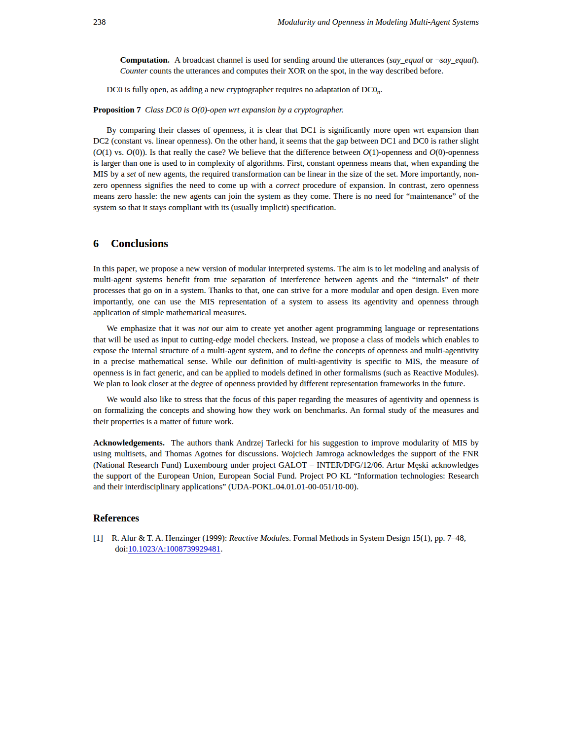238 Modularity and Openness in Modeling Multi-Agent Systems
Computation. A broadcast channel is used for sending around the utterances (say_equal or ¬say_equal). Counter counts the utterances and computes their XOR on the spot, in the way described before.
DC0 is fully open, as adding a new cryptographer requires no adaptation of DC0n.
Proposition 7 Class DC0 is O(0)-open wrt expansion by a cryptographer.
By comparing their classes of openness, it is clear that DC1 is significantly more open wrt expansion than DC2 (constant vs. linear openness). On the other hand, it seems that the gap between DC1 and DC0 is rather slight (O(1) vs. O(0)). Is that really the case? We believe that the difference between O(1)-openness and O(0)-openness is larger than one is used to in complexity of algorithms. First, constant openness means that, when expanding the MIS by a set of new agents, the required transformation can be linear in the size of the set. More importantly, non-zero openness signifies the need to come up with a correct procedure of expansion. In contrast, zero openness means zero hassle: the new agents can join the system as they come. There is no need for “maintenance” of the system so that it stays compliant with its (usually implicit) specification.
6 Conclusions
In this paper, we propose a new version of modular interpreted systems. The aim is to let modeling and analysis of multi-agent systems benefit from true separation of interference between agents and the “internals” of their processes that go on in a system. Thanks to that, one can strive for a more modular and open design. Even more importantly, one can use the MIS representation of a system to assess its agentivity and openness through application of simple mathematical measures.
We emphasize that it was not our aim to create yet another agent programming language or representations that will be used as input to cutting-edge model checkers. Instead, we propose a class of models which enables to expose the internal structure of a multi-agent system, and to define the concepts of openness and multi-agentivity in a precise mathematical sense. While our definition of multi-agentivity is specific to MIS, the measure of openness is in fact generic, and can be applied to models defined in other formalisms (such as Reactive Modules). We plan to look closer at the degree of openness provided by different representation frameworks in the future.
We would also like to stress that the focus of this paper regarding the measures of agentivity and openness is on formalizing the concepts and showing how they work on benchmarks. An formal study of the measures and their properties is a matter of future work.
Acknowledgements. The authors thank Andrzej Tarlecki for his suggestion to improve modularity of MIS by using multisets, and Thomas Agotnes for discussions. Wojciech Jamroga acknowledges the support of the FNR (National Research Fund) Luxembourg under project GALOT – INTER/DFG/12/06. Artur Męski acknowledges the support of the European Union, European Social Fund. Project PO KL “Information technologies: Research and their interdisciplinary applications” (UDA-POKL.04.01.01-00-051/10-00).
References
[1] R. Alur & T. A. Henzinger (1999): Reactive Modules. Formal Methods in System Design 15(1), pp. 7–48, doi:10.1023/A:1008739929481.